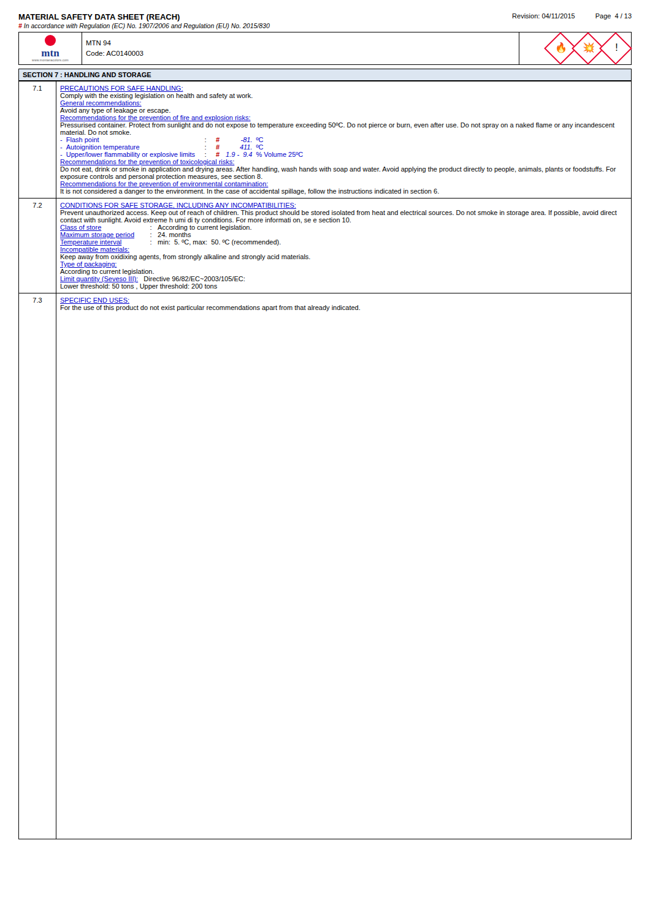MATERIAL SAFETY DATA SHEET (REACH)
# In accordance with Regulation (EC) No. 1907/2006 and Regulation (EU) No. 2015/830
Revision: 04/11/2015 Page 4 / 13
| mtn www.montanacolors.com | MTN 94 Code: AC0140003 | 🔥 💥 ! |
SECTION 7 : HANDLING AND STORAGE
| 7.1 | PRECAUTIONS FOR SAFE HANDLING: Comply with the existing legislation on health and safety at work. General recommendations: Avoid any type of leakage or escape. Recommendations for the prevention of fire and explosion risks: Pressurised container. Protect from sunlight and do not expose to temperature exceeding 50ºC. Do not pierce or burn, even after use. Do not spray on a naked flame or any incandescent material. Do not smoke. / - Flash point / : / # / -81. / ºC / / - Autoignition temperature / : / # / 411. / ºC / / - Upper/lower flammability or explosive limits / : / # / 1.9 - 9.4 / % Volume 25ºC / Recommendations for the prevention of toxicological risks: Do not eat, drink or smoke in application and drying areas. After handling, wash hands with soap and water. Avoid applying the product directly to people, animals, plants or foodstuffs. For exposure controls and personal protection measures, see section 8. Recommendations for the prevention of environmental contamination: It is not considered a danger to the environment. In the case of accidental spillage, follow the instructions indicated in section 6. |
| 7.2 | CONDITIONS FOR SAFE STORAGE, INCLUDING ANY INCOMPATIBILITIES: Prevent unauthorized access. Keep out of reach of children. This product should be stored isolated from heat and electrical sources. Do not smoke in storage area. If possible, avoid direct contact with sunlight. Avoid extreme h umi di ty conditions. For more informati on, se e section 10. / Class of store / : / According to current legislation. / / Maximum storage period / : / 24. months / / Temperature interval / : / min: 5. ºC, max: 50. ºC (recommended). / Incompatible materials: Keep away from oxidixing agents, from strongly alkaline and strongly acid materials. Type of packaging: According to current legislation. Limit quantity (Seveso III): Directive 96/82/EC~2003/105/EC: Lower threshold: 50 tons , Upper threshold: 200 tons |
| 7.3 | SPECIFIC END USES: For the use of this product do not exist particular recommendations apart from that already indicated. |